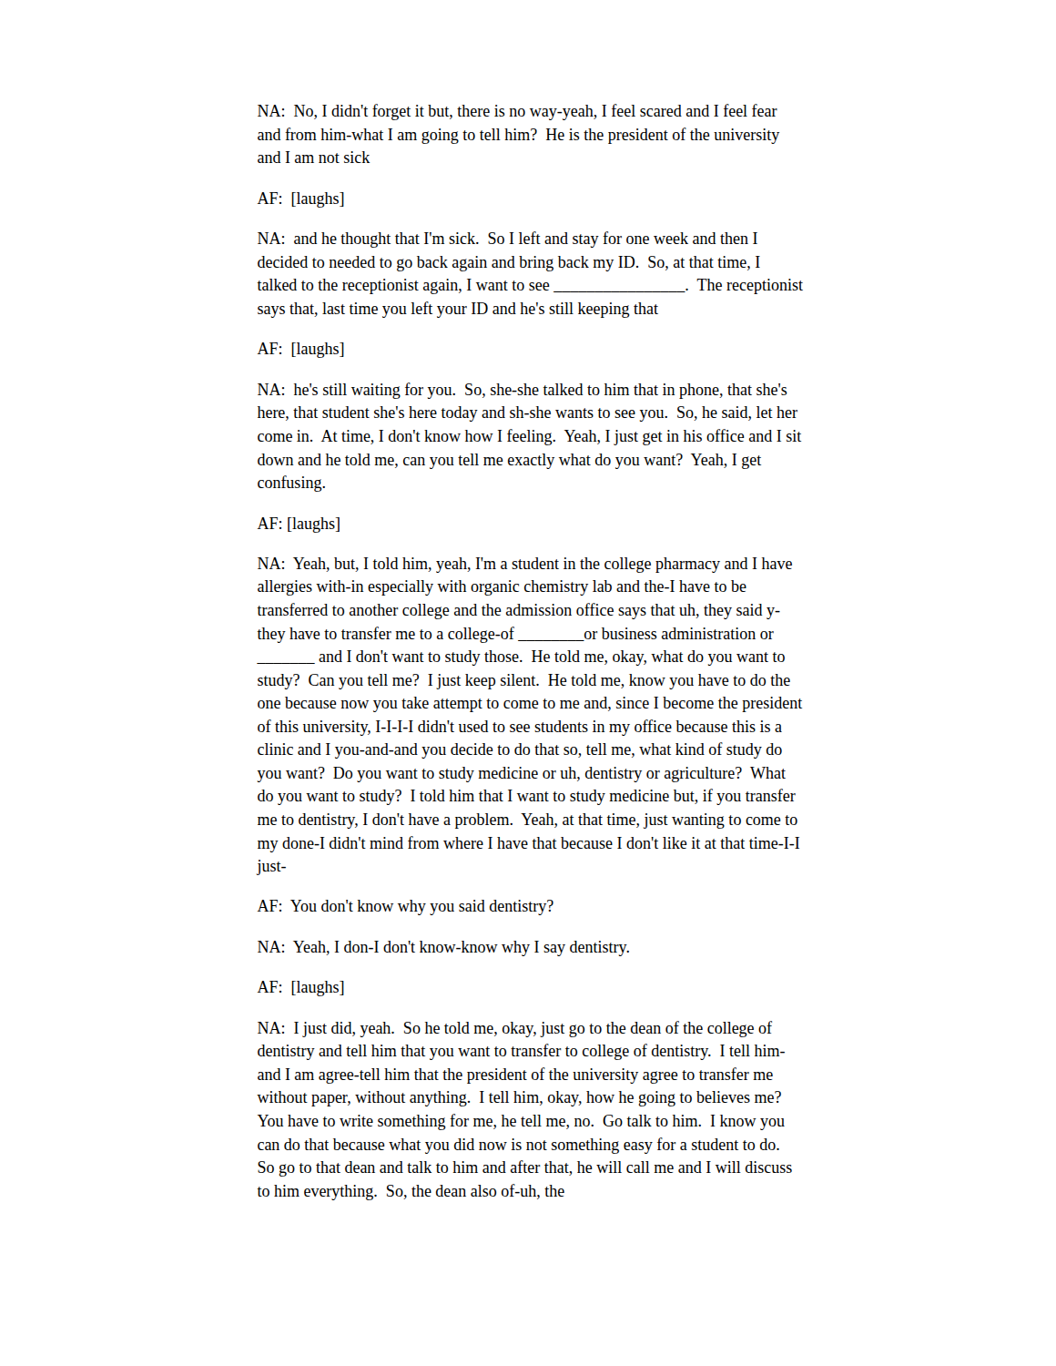NA: No, I didn't forget it but, there is no way-yeah, I feel scared and I feel fear and from him-what I am going to tell him? He is the president of the university and I am not sick
AF: [laughs]
NA: and he thought that I'm sick. So I left and stay for one week and then I decided to needed to go back again and bring back my ID. So, at that time, I talked to the receptionist again, I want to see ________________. The receptionist says that, last time you left your ID and he's still keeping that
AF: [laughs]
NA: he's still waiting for you. So, she-she talked to him that in phone, that she's here, that student she's here today and sh-she wants to see you. So, he said, let her come in. At time, I don't know how I feeling. Yeah, I just get in his office and I sit down and he told me, can you tell me exactly what do you want? Yeah, I get confusing.
AF: [laughs]
NA: Yeah, but, I told him, yeah, I'm a student in the college pharmacy and I have allergies with-in especially with organic chemistry lab and the-I have to be transferred to another college and the admission office says that uh, they said y-they have to transfer me to a college-of ________or business administration or _______ and I don't want to study those. He told me, okay, what do you want to study? Can you tell me? I just keep silent. He told me, know you have to do the one because now you take attempt to come to me and, since I become the president of this university, I-I-I-I didn't used to see students in my office because this is a clinic and I you-and-and you decide to do that so, tell me, what kind of study do you want? Do you want to study medicine or uh, dentistry or agriculture? What do you want to study? I told him that I want to study medicine but, if you transfer me to dentistry, I don't have a problem. Yeah, at that time, just wanting to come to my done-I didn't mind from where I have that because I don't like it at that time-I-I just-
AF: You don't know why you said dentistry?
NA: Yeah, I don-I don't know-know why I say dentistry.
AF: [laughs]
NA: I just did, yeah. So he told me, okay, just go to the dean of the college of dentistry and tell him that you want to transfer to college of dentistry. I tell him-and I am agree-tell him that the president of the university agree to transfer me without paper, without anything. I tell him, okay, how he going to believes me? You have to write something for me, he tell me, no. Go talk to him. I know you can do that because what you did now is not something easy for a student to do. So go to that dean and talk to him and after that, he will call me and I will discuss to him everything. So, the dean also of-uh, the